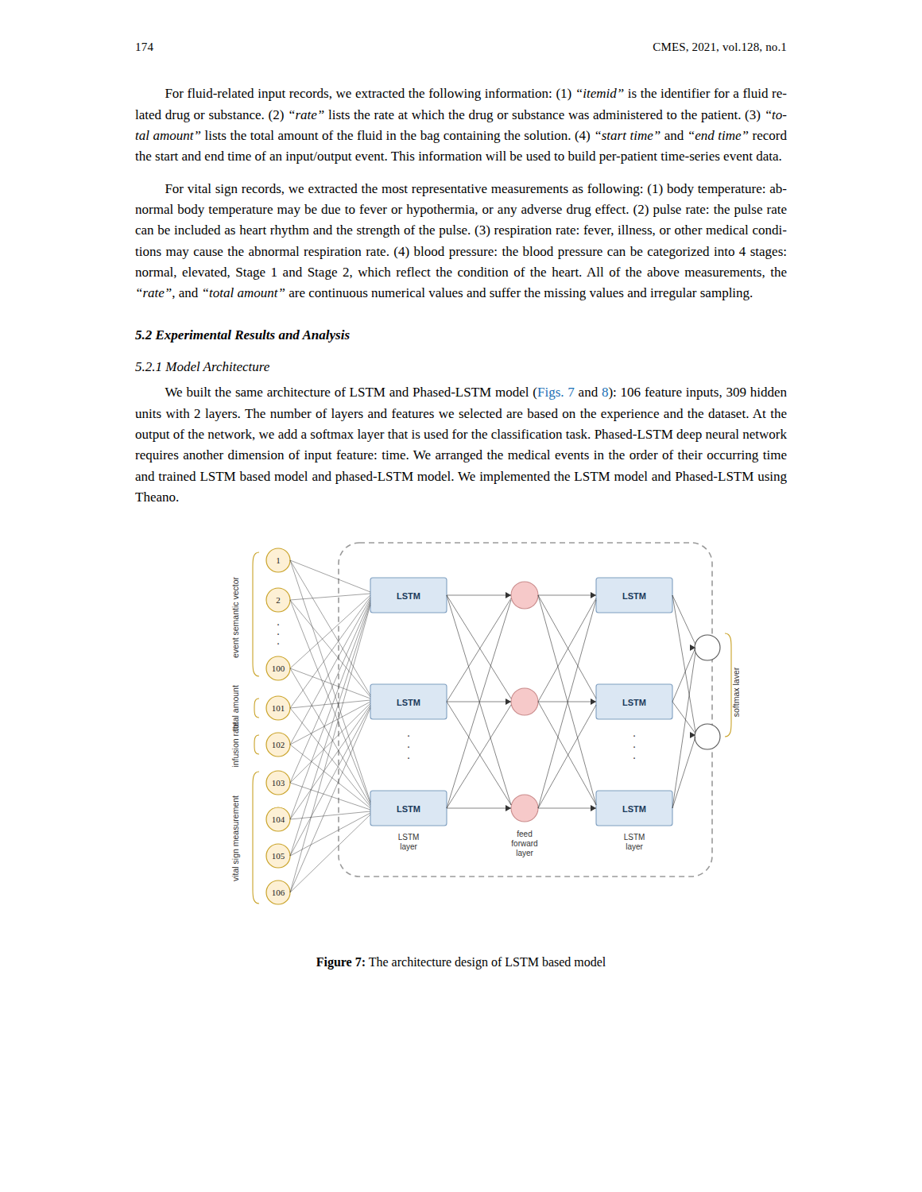174 CMES, 2021, vol.128, no.1
For fluid-related input records, we extracted the following information: (1) “itemid” is the identifier for a fluid related drug or substance. (2) “rate” lists the rate at which the drug or substance was administered to the patient. (3) “total amount” lists the total amount of the fluid in the bag containing the solution. (4) “start time” and “end time” record the start and end time of an input/output event. This information will be used to build per-patient time-series event data.
For vital sign records, we extracted the most representative measurements as following: (1) body temperature: abnormal body temperature may be due to fever or hypothermia, or any adverse drug effect. (2) pulse rate: the pulse rate can be included as heart rhythm and the strength of the pulse. (3) respiration rate: fever, illness, or other medical conditions may cause the abnormal respiration rate. (4) blood pressure: the blood pressure can be categorized into 4 stages: normal, elevated, Stage 1 and Stage 2, which reflect the condition of the heart. All of the above measurements, the “rate”, and “total amount” are continuous numerical values and suffer the missing values and irregular sampling.
5.2 Experimental Results and Analysis
5.2.1 Model Architecture
We built the same architecture of LSTM and Phased-LSTM model (Figs. 7 and 8): 106 feature inputs, 309 hidden units with 2 layers. The number of layers and features we selected are based on the experience and the dataset. At the output of the network, we add a softmax layer that is used for the classification task. Phased-LSTM deep neural network requires another dimension of input feature: time. We arranged the medical events in the order of their occurring time and trained LSTM based model and phased-LSTM model. We implemented the LSTM model and Phased-LSTM using Theano.
1 2 . . . 100 101 102 103 104 105 106 event semantic vector total amount infusion rate vital sign measurement LSTM LSTM . . . LSTM LSTM layer feed forward layer LSTM LSTM . . . LSTM LSTM layer softmax layer
Figure 7: The architecture design of LSTM based model